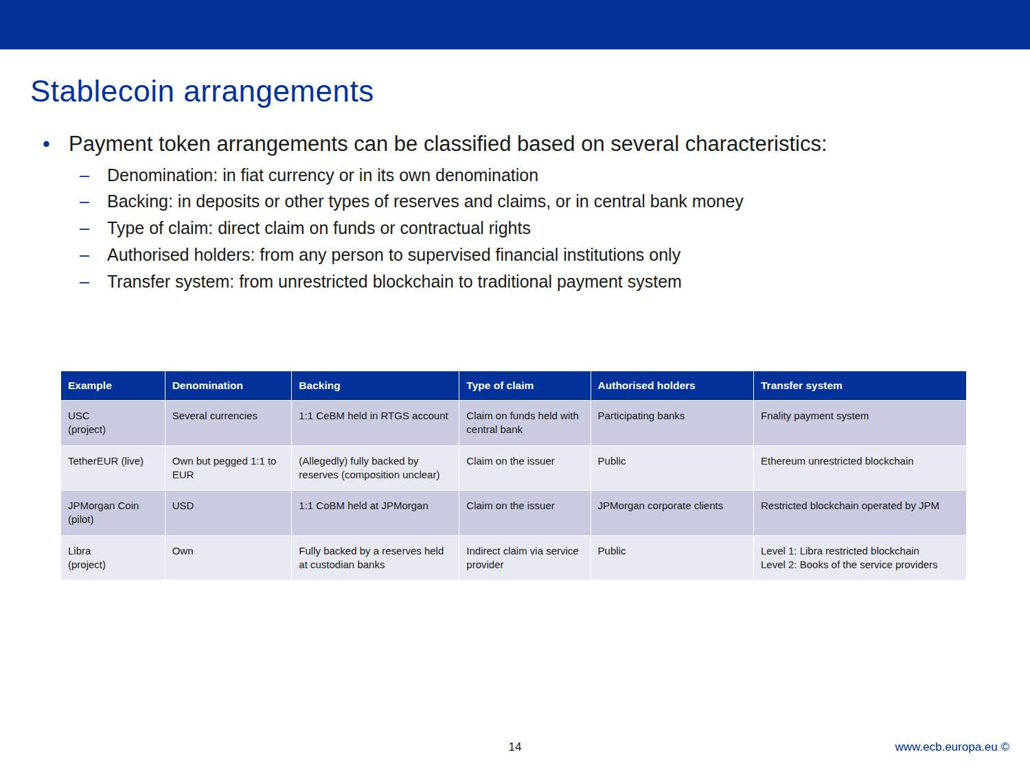Stablecoin arrangements
Payment token arrangements can be classified based on several characteristics:
Denomination: in fiat currency or in its own denomination
Backing: in deposits or other types of reserves and claims, or in central bank money
Type of claim: direct claim on funds or contractual rights
Authorised holders: from any person to supervised financial institutions only
Transfer system: from unrestricted blockchain to traditional payment system
| Example | Denomination | Backing | Type of claim | Authorised holders | Transfer system |
| --- | --- | --- | --- | --- | --- |
| USC (project) | Several currencies | 1:1 CeBM held in RTGS account | Claim on funds held with central bank | Participating banks | Fnality payment system |
| TetherEUR (live) | Own but pegged 1:1 to EUR | (Allegedly) fully backed by reserves (composition unclear) | Claim on the issuer | Public | Ethereum unrestricted blockchain |
| JPMorgan Coin (pilot) | USD | 1:1 CoBM held at JPMorgan | Claim on the issuer | JPMorgan corporate clients | Restricted blockchain operated by JPM |
| Libra (project) | Own | Fully backed by a reserves held at custodian banks | Indirect claim via service provider | Public | Level 1: Libra restricted blockchain Level 2: Books of the service providers |
14
www.ecb.europa.eu ©